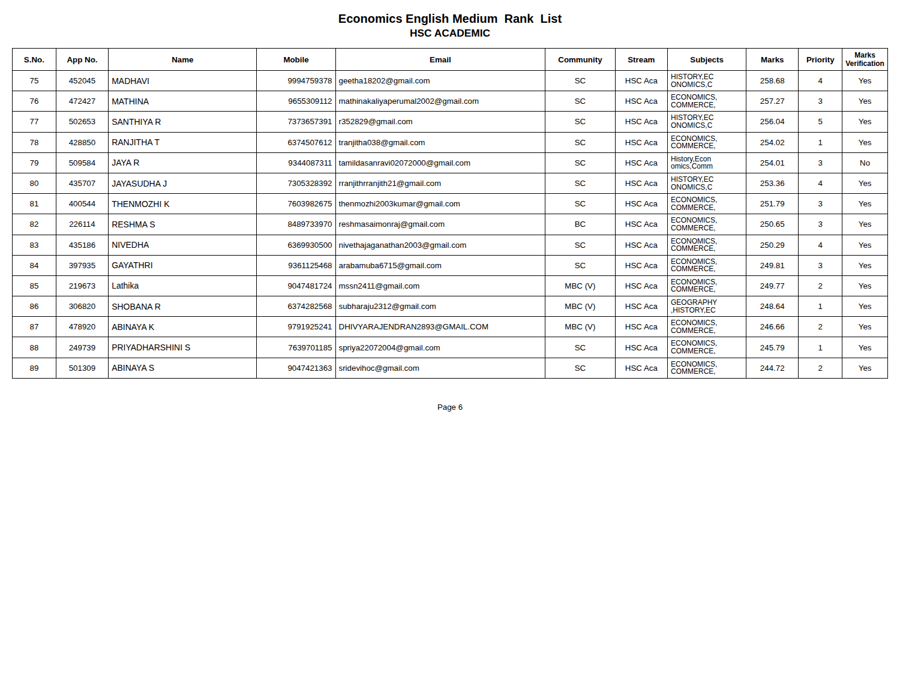Economics English Medium Rank List
HSC ACADEMIC
| S.No. | App No. | Name | Mobile | Email | Community | Stream | Subjects | Marks | Priority | Marks Verification |
| --- | --- | --- | --- | --- | --- | --- | --- | --- | --- | --- |
| 75 | 452045 | MADHAVI | 9994759378 | geetha18202@gmail.com | SC | HSC Aca | HISTORY,EC ONOMICS,C | 258.68 | 4 | Yes |
| 76 | 472427 | MATHINA | 9655309112 | mathinakaliyaperumal2002@gmail.com | SC | HSC Aca | ECONOMICS, COMMERCE, | 257.27 | 3 | Yes |
| 77 | 502653 | SANTHIYA R | 7373657391 | r352829@gmail.com | SC | HSC Aca | HISTORY,EC ONOMICS,C | 256.04 | 5 | Yes |
| 78 | 428850 | RANJITHA T | 6374507612 | tranjitha038@gmail.com | SC | HSC Aca | ECONOMICS, COMMERCE, | 254.02 | 1 | Yes |
| 79 | 509584 | JAYA R | 9344087311 | tamildasanravi02072000@gmail.com | SC | HSC Aca | History,Econ omics,Comm | 254.01 | 3 | No |
| 80 | 435707 | JAYASUDHA J | 7305328392 | rranjithrranjith21@gmail.com | SC | HSC Aca | HISTORY,EC ONOMICS,C | 253.36 | 4 | Yes |
| 81 | 400544 | THENMOZHI K | 7603982675 | thenmozhi2003kumar@gmail.com | SC | HSC Aca | ECONOMICS, COMMERCE, | 251.79 | 3 | Yes |
| 82 | 226114 | RESHMA S | 8489733970 | reshmasaimonraj@gmail.com | BC | HSC Aca | ECONOMICS, COMMERCE, | 250.65 | 3 | Yes |
| 83 | 435186 | NIVEDHA | 6369930500 | nivethajaganathan2003@gmail.com | SC | HSC Aca | ECONOMICS, COMMERCE, | 250.29 | 4 | Yes |
| 84 | 397935 | GAYATHRI | 9361125468 | arabamuba6715@gmail.com | SC | HSC Aca | ECONOMICS, COMMERCE, | 249.81 | 3 | Yes |
| 85 | 219673 | Lathika | 9047481724 | mssn2411@gmail.com | MBC (V) | HSC Aca | ECONOMICS, COMMERCE, | 249.77 | 2 | Yes |
| 86 | 306820 | SHOBANA R | 6374282568 | subharaju2312@gmail.com | MBC (V) | HSC Aca | GEOGRAPHY ,HISTORY,EC | 248.64 | 1 | Yes |
| 87 | 478920 | ABINAYA K | 9791925241 | DHIVYARAJENDRAN2893@GMAIL.COM | MBC (V) | HSC Aca | ECONOMICS, COMMERCE, | 246.66 | 2 | Yes |
| 88 | 249739 | PRIYADHARSHINI S | 7639701185 | spriya22072004@gmail.com | SC | HSC Aca | ECONOMICS, COMMERCE, | 245.79 | 1 | Yes |
| 89 | 501309 | ABINAYA S | 9047421363 | sridevihoc@gmail.com | SC | HSC Aca | ECONOMICS, COMMERCE, | 244.72 | 2 | Yes |
Page 6